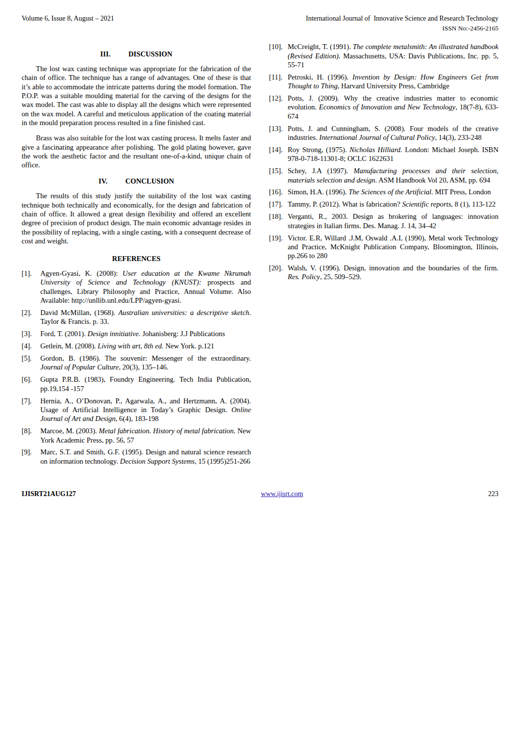Volume 6, Issue 8, August – 2021
International Journal of Innovative Science and Research Technology
ISSN No:-2456-2165
III. DISCUSSION
The lost wax casting technique was appropriate for the fabrication of the chain of office. The technique has a range of advantages. One of these is that it’s able to accommodate the intricate patterns during the model formation. The P.O.P. was a suitable moulding material for the carving of the designs for the wax model. The cast was able to display all the designs which were represented on the wax model. A careful and meticulous application of the coating material in the mould preparation process resulted in a fine finished cast.
Brass was also suitable for the lost wax casting process. It melts faster and give a fascinating appearance after polishing. The gold plating however, gave the work the aesthetic factor and the resultant one-of-a-kind, unique chain of office.
IV. CONCLUSION
The results of this study justify the suitability of the lost wax casting technique both technically and economically, for the design and fabrication of chain of office. It allowed a great design flexibility and offered an excellent degree of precision of product design. The main economic advantage resides in the possibility of replacing, with a single casting, with a consequent decrease of cost and weight.
REFERENCES
[1]. Agyen-Gyasi, K. (2008): User education at the Kwame Nkrumah University of Science and Technology (KNUST): prospects and challenges, Library Philosophy and Practice, Annual Volume. Also Available: http://unllib.unl.edu/LPP/agyen-gyasi.
[2]. David McMillan, (1968). Australian universities: a descriptive sketch. Taylor & Francis. p. 33.
[3]. Ford, T. (2001). Design innitiative. Johanisberg: J.J Publications
[4]. Getlein, M. (2008). Living with art, 8th ed. New York. p.121
[5]. Gordon, B. (1986). The souvenir: Messenger of the extraordinary. Journal of Popular Culture, 20(3), 135–146.
[6]. Gupta P.R.B. (1983), Foundry Engineering. Tech India Publication, pp.19,154 -157
[7]. Hernia, A., O’Donovan, P., Agarwala, A., and Hertzmann, A. (2004). Usage of Artificial Intelligence in Today’s Graphic Design. Online Journal of Art and Design, 6(4), 183-198
[8]. Marcoe, M. (2003). Metal fabrication. History of metal fabrication. New York Academic Press, pp. 56, 57
[9]. Marc, S.T. and Smith, G.F. (1995). Design and natural science research on information technology. Decision Support Systems, 15 (1995)251-266
[10]. McCreight, T. (1991). The complete metalsmith: An illustrated handbook (Revised Edition). Massachusetts, USA: Davis Publications, Inc. pp. 5, 55-71
[11]. Petroski, H. (1996). Invention by Design: How Engineers Get from Thought to Thing, Harvard University Press, Cambridge
[12]. Potts, J. (2009). Why the creative industries matter to economic evolution. Economics of Innovation and New Technology, 18(7-8), 633-674
[13]. Potts, J. and Cunningham, S. (2008). Four models of the creative industries. International Journal of Cultural Policy, 14(3), 233-248
[14]. Roy Strong, (1975). Nicholas Hilliard. London: Michael Joseph. ISBN 978-0-718-11301-8; OCLC 1622631
[15]. Schey, J.A (1997). Manufacturing processes and their selection, materials selection and design. ASM Handbook Vol 20, ASM, pp. 694
[16]. Simon, H.A. (1996). The Sciences of the Artificial. MIT Press, London
[17]. Tammy, P. (2012). What is fabrication? Scientific reports, 8 (1), 113-122
[18]. Verganti, R., 2003. Design as brokering of languages: innovation strategies in Italian firms. Des. Manag. J. 14, 34–42
[19]. Victor. E.R, Willard .J.M, Oswald .A.L (1990), Metal work Technology and Practice, McKnight Publication Company, Bloomington, Illinois, pp.266 to 280
[20]. Walsh, V. (1996). Design, innovation and the boundaries of the firm. Res. Policy, 25, 509–529.
IJISRT21AUG127
www.ijisrt.com
223